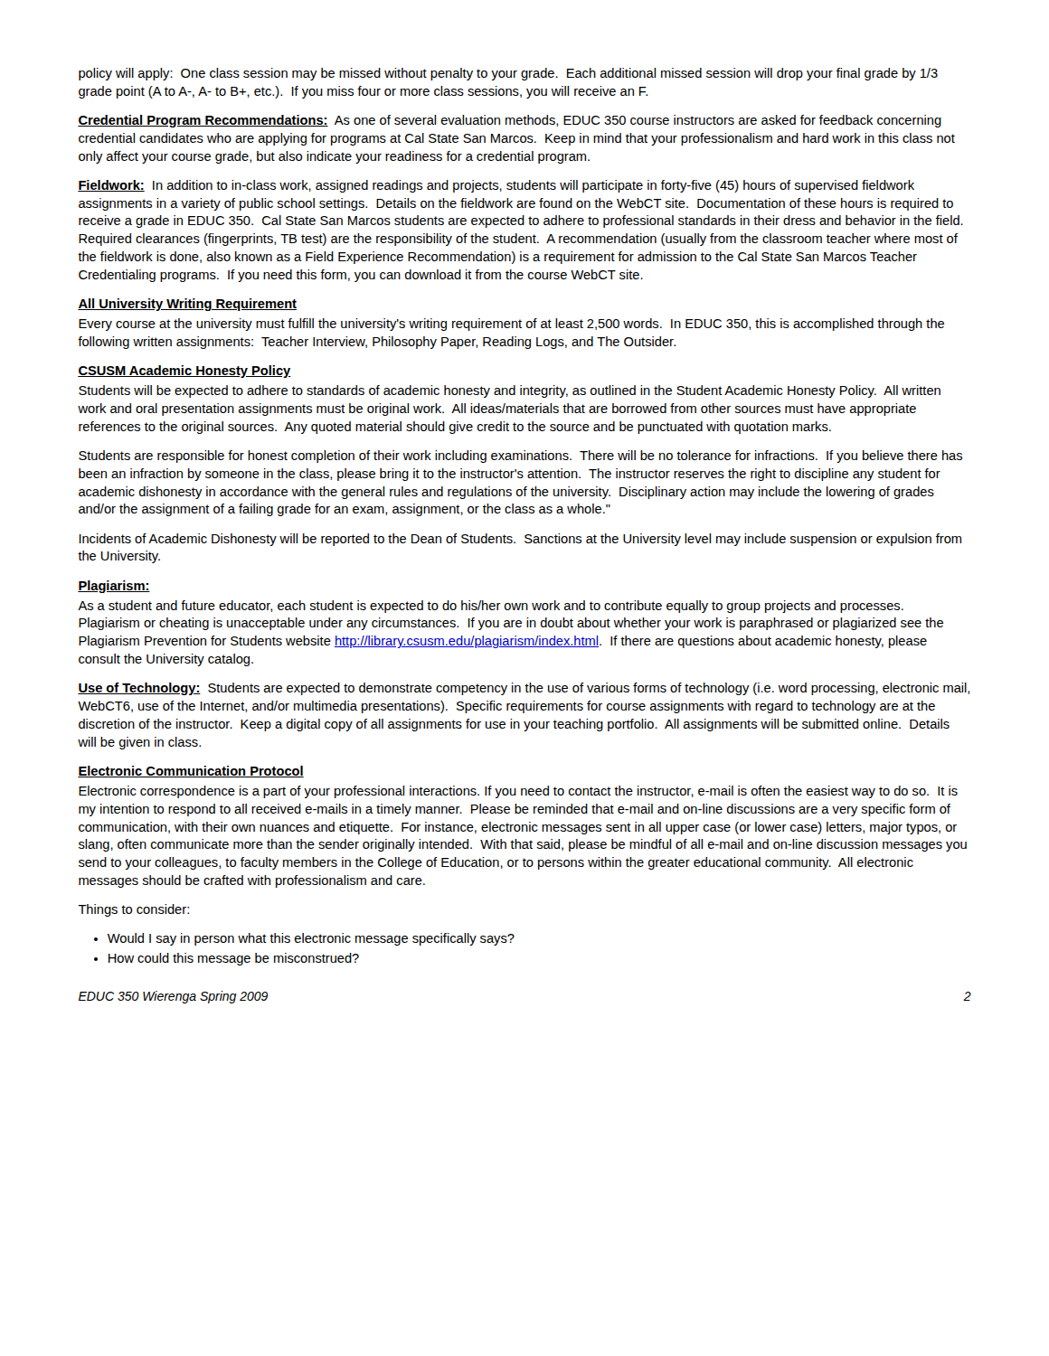policy will apply: One class session may be missed without penalty to your grade. Each additional missed session will drop your final grade by 1/3 grade point (A to A-, A- to B+, etc.). If you miss four or more class sessions, you will receive an F.
Credential Program Recommendations: As one of several evaluation methods, EDUC 350 course instructors are asked for feedback concerning credential candidates who are applying for programs at Cal State San Marcos. Keep in mind that your professionalism and hard work in this class not only affect your course grade, but also indicate your readiness for a credential program.
Fieldwork: In addition to in-class work, assigned readings and projects, students will participate in forty-five (45) hours of supervised fieldwork assignments in a variety of public school settings. Details on the fieldwork are found on the WebCT site. Documentation of these hours is required to receive a grade in EDUC 350. Cal State San Marcos students are expected to adhere to professional standards in their dress and behavior in the field. Required clearances (fingerprints, TB test) are the responsibility of the student. A recommendation (usually from the classroom teacher where most of the fieldwork is done, also known as a Field Experience Recommendation) is a requirement for admission to the Cal State San Marcos Teacher Credentialing programs. If you need this form, you can download it from the course WebCT site.
All University Writing Requirement
Every course at the university must fulfill the university's writing requirement of at least 2,500 words. In EDUC 350, this is accomplished through the following written assignments: Teacher Interview, Philosophy Paper, Reading Logs, and The Outsider.
CSUSM Academic Honesty Policy
Students will be expected to adhere to standards of academic honesty and integrity, as outlined in the Student Academic Honesty Policy. All written work and oral presentation assignments must be original work. All ideas/materials that are borrowed from other sources must have appropriate references to the original sources. Any quoted material should give credit to the source and be punctuated with quotation marks.
Students are responsible for honest completion of their work including examinations. There will be no tolerance for infractions. If you believe there has been an infraction by someone in the class, please bring it to the instructor's attention. The instructor reserves the right to discipline any student for academic dishonesty in accordance with the general rules and regulations of the university. Disciplinary action may include the lowering of grades and/or the assignment of a failing grade for an exam, assignment, or the class as a whole."
Incidents of Academic Dishonesty will be reported to the Dean of Students. Sanctions at the University level may include suspension or expulsion from the University.
Plagiarism:
As a student and future educator, each student is expected to do his/her own work and to contribute equally to group projects and processes. Plagiarism or cheating is unacceptable under any circumstances. If you are in doubt about whether your work is paraphrased or plagiarized see the Plagiarism Prevention for Students website http://library.csusm.edu/plagiarism/index.html. If there are questions about academic honesty, please consult the University catalog.
Use of Technology: Students are expected to demonstrate competency in the use of various forms of technology (i.e. word processing, electronic mail, WebCT6, use of the Internet, and/or multimedia presentations). Specific requirements for course assignments with regard to technology are at the discretion of the instructor. Keep a digital copy of all assignments for use in your teaching portfolio. All assignments will be submitted online. Details will be given in class.
Electronic Communication Protocol
Electronic correspondence is a part of your professional interactions. If you need to contact the instructor, e-mail is often the easiest way to do so. It is my intention to respond to all received e-mails in a timely manner. Please be reminded that e-mail and on-line discussions are a very specific form of communication, with their own nuances and etiquette. For instance, electronic messages sent in all upper case (or lower case) letters, major typos, or slang, often communicate more than the sender originally intended. With that said, please be mindful of all e-mail and on-line discussion messages you send to your colleagues, to faculty members in the College of Education, or to persons within the greater educational community. All electronic messages should be crafted with professionalism and care.
Things to consider:
Would I say in person what this electronic message specifically says?
How could this message be misconstrued?
EDUC 350 Wierenga Spring 2009 2